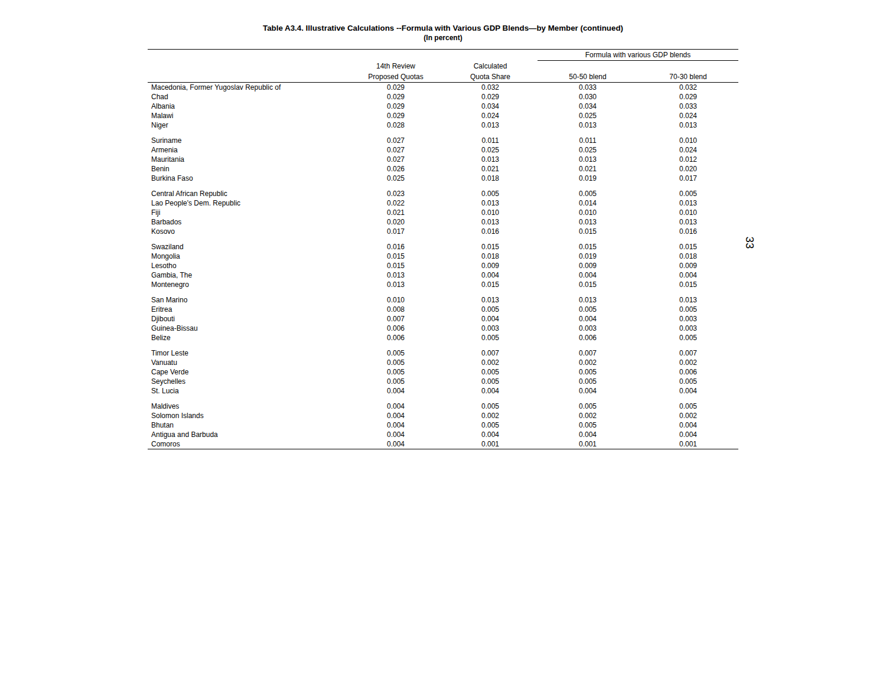33
Table A3.4. Illustrative Calculations --Formula with Various GDP Blends—by Member (continued)
(In percent)
| | | | Formula with various GDP blends |
| --- | --- | --- | --- |
| | 14th Review | Calculated | | |
| | Proposed Quotas | Quota Share | 50-50 blend | 70-30 blend |
| Macedonia, Former Yugoslav Republic of | 0.029 | 0.032 | 0.033 | 0.032 |
| Chad | 0.029 | 0.029 | 0.030 | 0.029 |
| Albania | 0.029 | 0.034 | 0.034 | 0.033 |
| Malawi | 0.029 | 0.024 | 0.025 | 0.024 |
| Niger | 0.028 | 0.013 | 0.013 | 0.013 |
| Suriname | 0.027 | 0.011 | 0.011 | 0.010 |
| Armenia | 0.027 | 0.025 | 0.025 | 0.024 |
| Mauritania | 0.027 | 0.013 | 0.013 | 0.012 |
| Benin | 0.026 | 0.021 | 0.021 | 0.020 |
| Burkina Faso | 0.025 | 0.018 | 0.019 | 0.017 |
| Central African Republic | 0.023 | 0.005 | 0.005 | 0.005 |
| Lao People's Dem. Republic | 0.022 | 0.013 | 0.014 | 0.013 |
| Fiji | 0.021 | 0.010 | 0.010 | 0.010 |
| Barbados | 0.020 | 0.013 | 0.013 | 0.013 |
| Kosovo | 0.017 | 0.016 | 0.015 | 0.016 |
| Swaziland | 0.016 | 0.015 | 0.015 | 0.015 |
| Mongolia | 0.015 | 0.018 | 0.019 | 0.018 |
| Lesotho | 0.015 | 0.009 | 0.009 | 0.009 |
| Gambia, The | 0.013 | 0.004 | 0.004 | 0.004 |
| Montenegro | 0.013 | 0.015 | 0.015 | 0.015 |
| San Marino | 0.010 | 0.013 | 0.013 | 0.013 |
| Eritrea | 0.008 | 0.005 | 0.005 | 0.005 |
| Djibouti | 0.007 | 0.004 | 0.004 | 0.003 |
| Guinea-Bissau | 0.006 | 0.003 | 0.003 | 0.003 |
| Belize | 0.006 | 0.005 | 0.006 | 0.005 |
| Timor Leste | 0.005 | 0.007 | 0.007 | 0.007 |
| Vanuatu | 0.005 | 0.002 | 0.002 | 0.002 |
| Cape Verde | 0.005 | 0.005 | 0.005 | 0.006 |
| Seychelles | 0.005 | 0.005 | 0.005 | 0.005 |
| St. Lucia | 0.004 | 0.004 | 0.004 | 0.004 |
| Maldives | 0.004 | 0.005 | 0.005 | 0.005 |
| Solomon Islands | 0.004 | 0.002 | 0.002 | 0.002 |
| Bhutan | 0.004 | 0.005 | 0.005 | 0.004 |
| Antigua and Barbuda | 0.004 | 0.004 | 0.004 | 0.004 |
| Comoros | 0.004 | 0.001 | 0.001 | 0.001 |